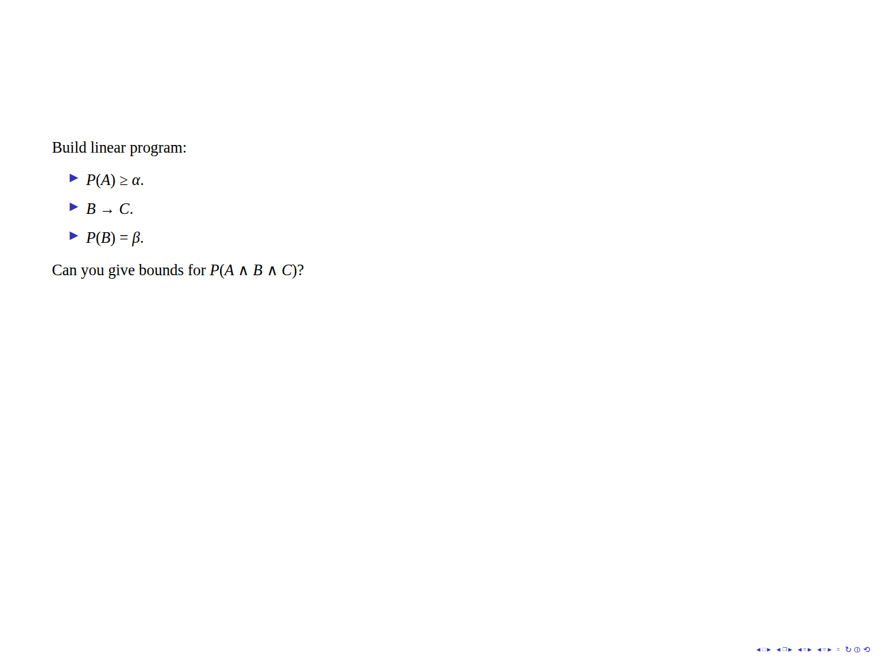Build linear program:
P(A) ≥ α.
B → C.
P(B) = β.
Can you give bounds for P(A ∧ B ∧ C)?
◂□▸ ◂❐▸ ◂≡▸ ◂≡▸ ≡ ↻ ⦶ ⟲